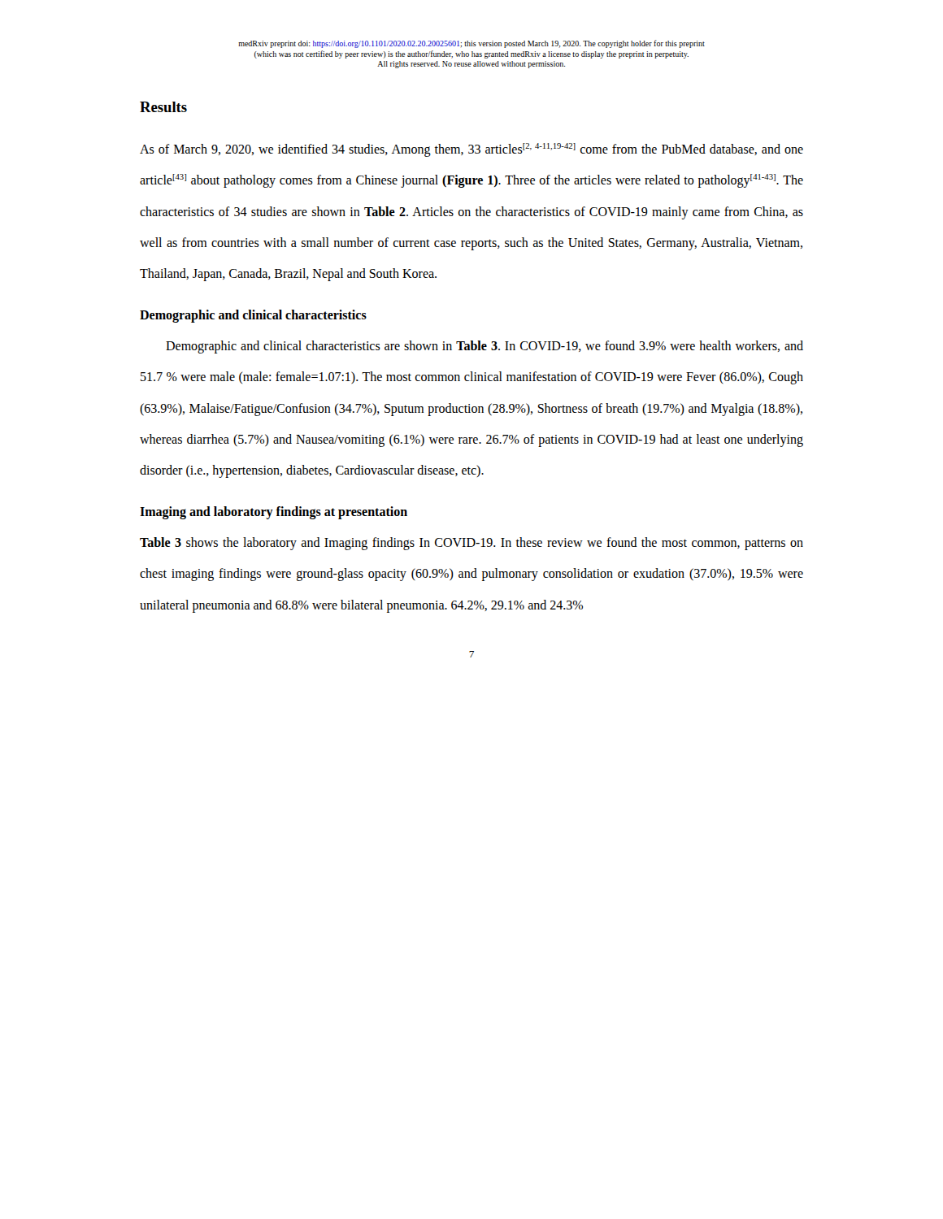medRxiv preprint doi: https://doi.org/10.1101/2020.02.20.20025601; this version posted March 19, 2020. The copyright holder for this preprint
(which was not certified by peer review) is the author/funder, who has granted medRxiv a license to display the preprint in perpetuity.
All rights reserved. No reuse allowed without permission.
Results
As of March 9, 2020, we identified 34 studies, Among them, 33 articles[2, 4-11,19-42] come from the PubMed database, and one article[43] about pathology comes from a Chinese journal (Figure 1). Three of the articles were related to pathology[41-43]. The characteristics of 34 studies are shown in Table 2. Articles on the characteristics of COVID-19 mainly came from China, as well as from countries with a small number of current case reports, such as the United States, Germany, Australia, Vietnam, Thailand, Japan, Canada, Brazil, Nepal and South Korea.
Demographic and clinical characteristics
Demographic and clinical characteristics are shown in Table 3. In COVID-19, we found 3.9% were health workers, and 51.7 % were male (male: female=1.07:1). The most common clinical manifestation of COVID-19 were Fever (86.0%), Cough (63.9%), Malaise/Fatigue/Confusion (34.7%), Sputum production (28.9%), Shortness of breath (19.7%) and Myalgia (18.8%), whereas diarrhea (5.7%) and Nausea/vomiting (6.1%) were rare. 26.7% of patients in COVID-19 had at least one underlying disorder (i.e., hypertension, diabetes, Cardiovascular disease, etc).
Imaging and laboratory findings at presentation
Table 3 shows the laboratory and Imaging findings In COVID-19. In these review we found the most common, patterns on chest imaging findings were ground-glass opacity (60.9%) and pulmonary consolidation or exudation (37.0%), 19.5% were unilateral pneumonia and 68.8% were bilateral pneumonia. 64.2%, 29.1% and 24.3%
7